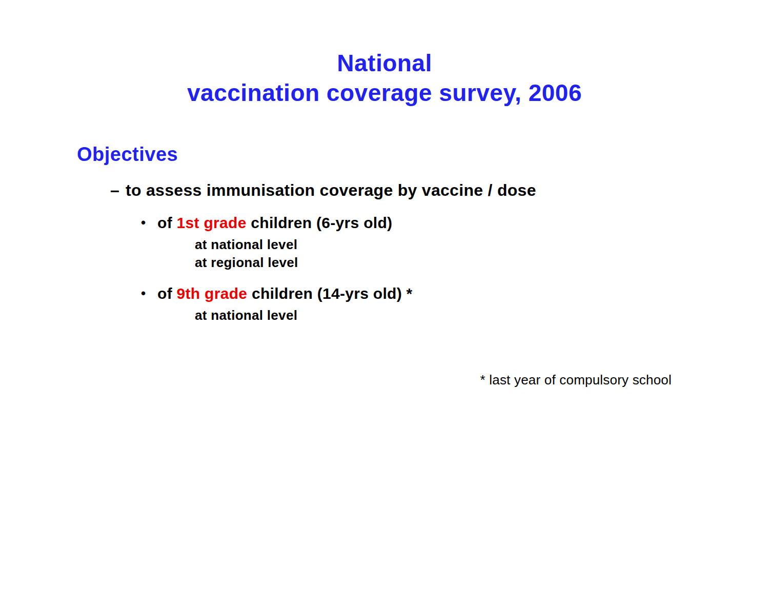National
vaccination coverage survey, 2006
Objectives
–to assess immunisation coverage by vaccine / dose
•of 1st grade children (6-yrs old)
at national level
at regional level
•of 9th grade children (14-yrs old) *
at national level
* last year of compulsory school